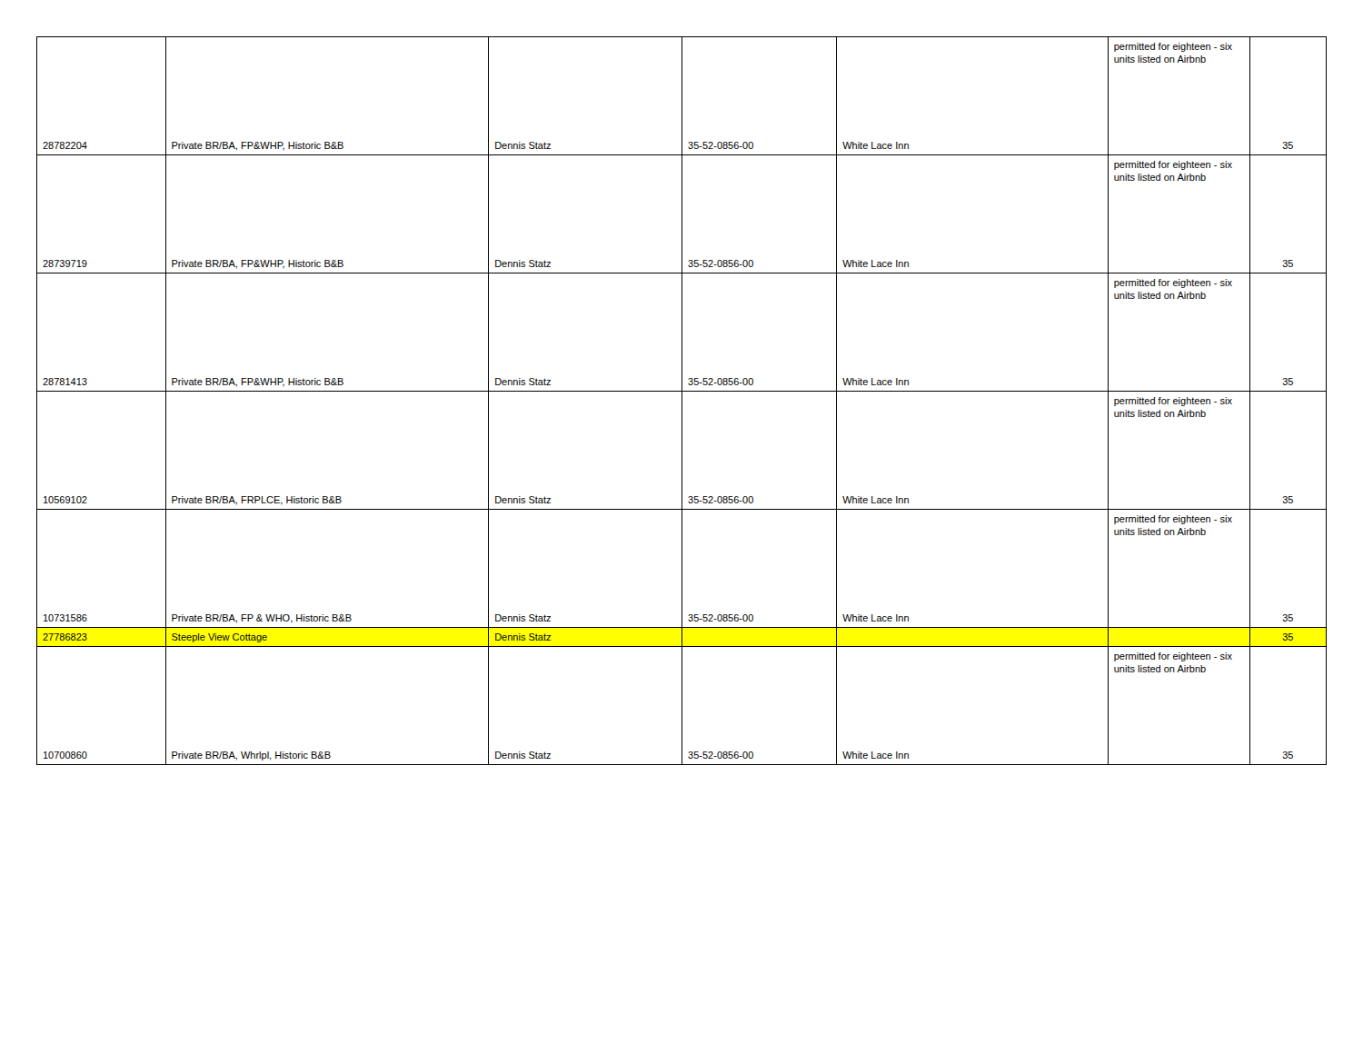| 28782204 | Private BR/BA, FP&WHP, Historic B&B | Dennis Statz | 35-52-0856-00 | White Lace Inn | permitted for eighteen - six units listed on Airbnb | 35 |
| 28739719 | Private BR/BA, FP&WHP, Historic B&B | Dennis Statz | 35-52-0856-00 | White Lace Inn | permitted for eighteen - six units listed on Airbnb | 35 |
| 28781413 | Private BR/BA, FP&WHP, Historic B&B | Dennis Statz | 35-52-0856-00 | White Lace Inn | permitted for eighteen - six units listed on Airbnb | 35 |
| 10569102 | Private BR/BA, FRPLCE, Historic B&B | Dennis Statz | 35-52-0856-00 | White Lace Inn | permitted for eighteen - six units listed on Airbnb | 35 |
| 10731586 | Private BR/BA, FP & WHO, Historic B&B | Dennis Statz | 35-52-0856-00 | White Lace Inn | permitted for eighteen - six units listed on Airbnb | 35 |
| 27786823 | Steeple View Cottage | Dennis Statz | | | | 35 |
| 10700860 | Private BR/BA, Whrlpl, Historic B&B | Dennis Statz | 35-52-0856-00 | White Lace Inn | permitted for eighteen - six units listed on Airbnb | 35 |